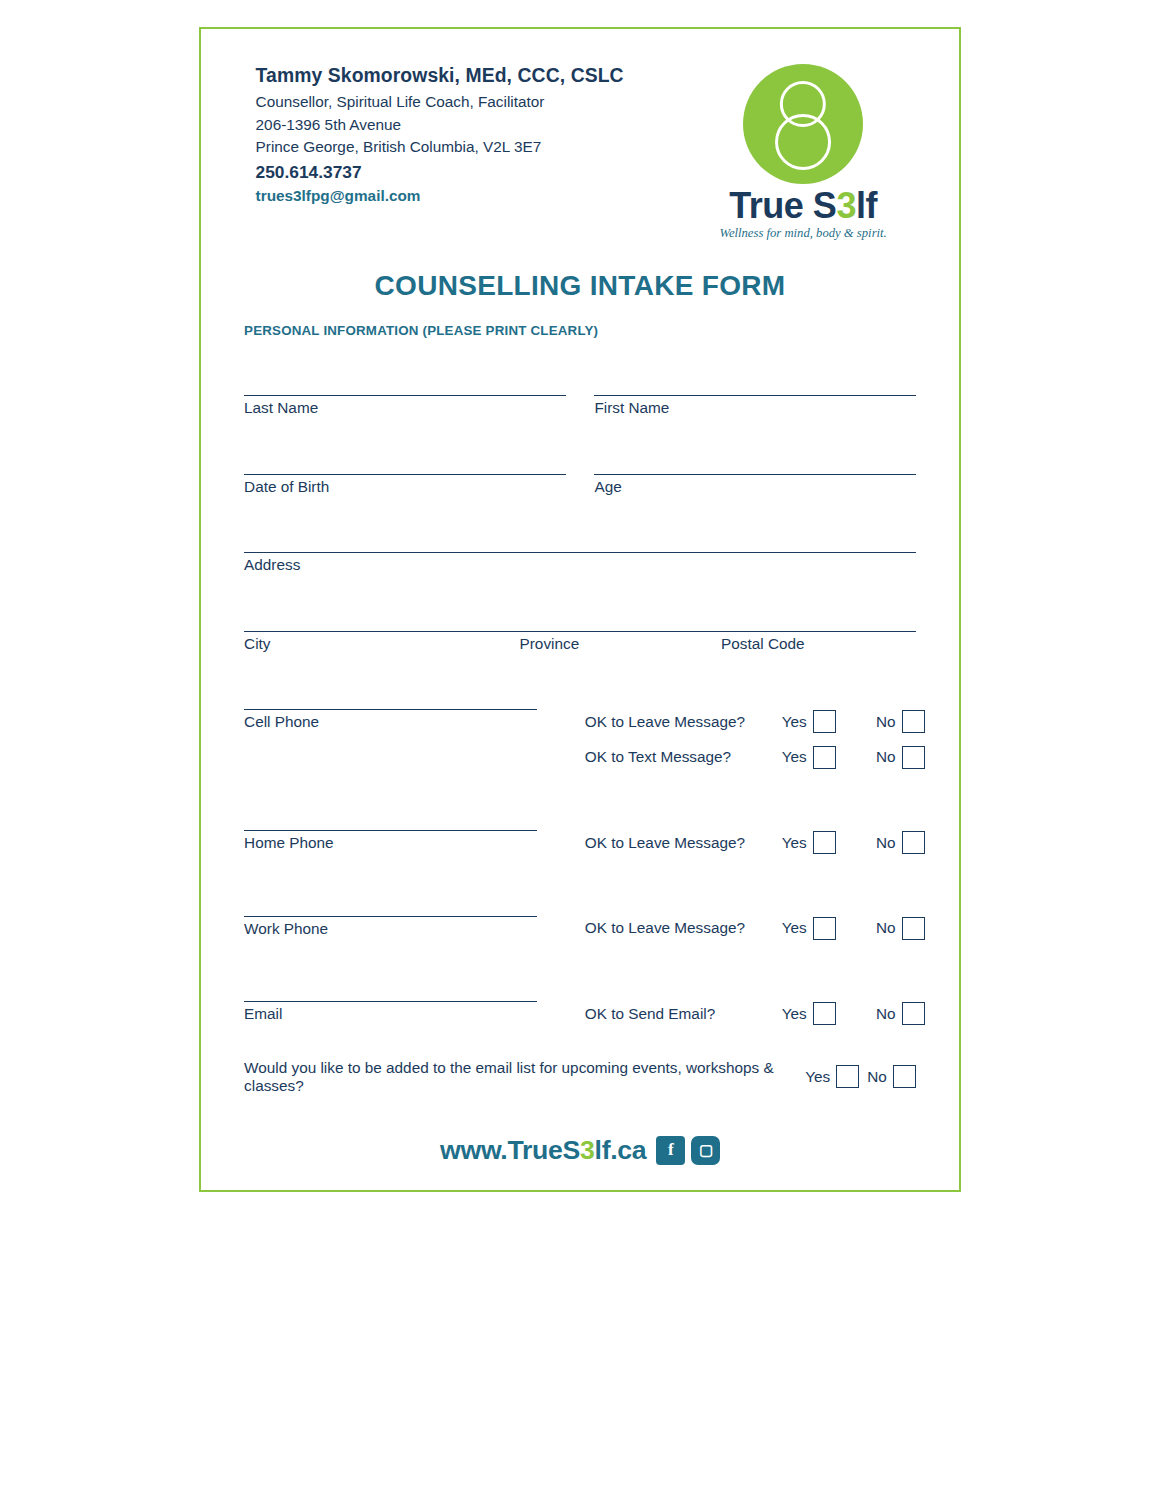Tammy Skomorowski, MEd, CCC, CSLC
Counsellor, Spiritual Life Coach, Facilitator
206-1396 5th Avenue
Prince George, British Columbia, V2L 3E7
250.614.3737
trues3lfpg@gmail.com
True S3lf
Wellness for mind, body & spirit.
COUNSELLING INTAKE FORM
PERSONAL INFORMATION (PLEASE PRINT CLEARLY)
Last Name
First Name
Date of Birth
Age
Address
City Province Postal Code
Cell Phone
OK to Leave Message? Yes No
OK to Text Message? Yes No
Home Phone
OK to Leave Message? Yes No
Work Phone
OK to Leave Message? Yes No
Email
OK to Send Email? Yes No
Would you like to be added to the email list for upcoming events, workshops & classes? Yes No
www.TrueS3lf.ca
f
▢